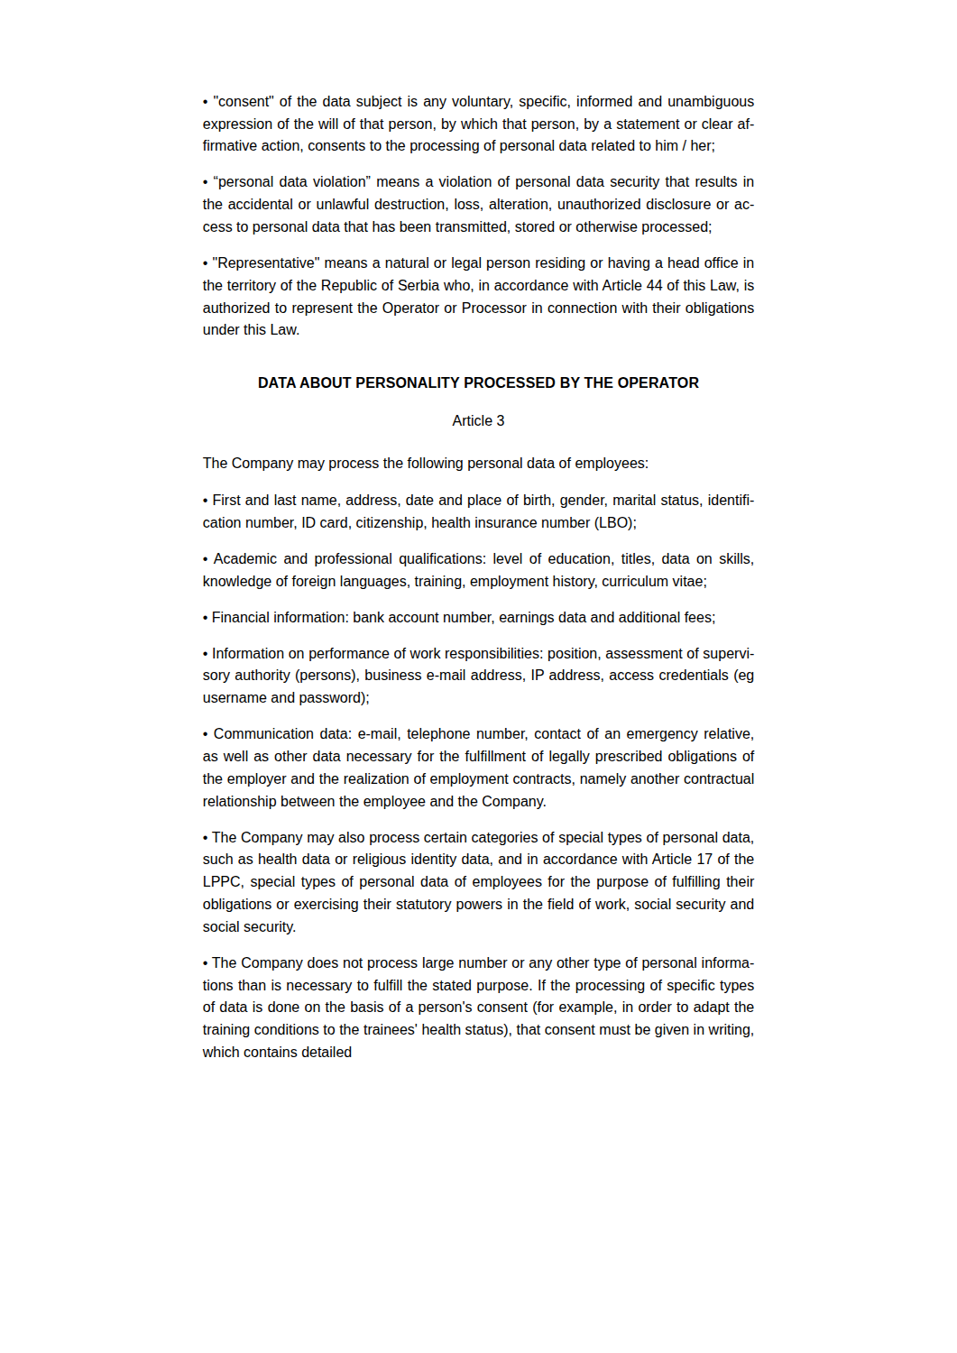• "consent" of the data subject is any voluntary, specific, informed and unambiguous expression of the will of that person, by which that person, by a statement or clear affirmative action, consents to the processing of personal data related to him / her;
• “personal data violation” means a violation of personal data security that results in the accidental or unlawful destruction, loss, alteration, unauthorized disclosure or access to personal data that has been transmitted, stored or otherwise processed;
• "Representative" means a natural or legal person residing or having a head office in the territory of the Republic of Serbia who, in accordance with Article 44 of this Law, is authorized to represent the Operator or Processor in connection with their obligations under this Law.
DATA ABOUT PERSONALITY PROCESSED BY THE OPERATOR
Article 3
The Company may process the following personal data of employees:
• First and last name, address, date and place of birth, gender, marital status, identification number, ID card, citizenship, health insurance number (LBO);
• Academic and professional qualifications: level of education, titles, data on skills, knowledge of foreign languages, training, employment history, curriculum vitae;
• Financial information: bank account number, earnings data and additional fees;
• Information on performance of work responsibilities: position, assessment of supervisory authority (persons), business e-mail address, IP address, access credentials (eg username and password);
• Communication data: e-mail, telephone number, contact of an emergency relative, as well as other data necessary for the fulfillment of legally prescribed obligations of the employer and the realization of employment contracts, namely another contractual relationship between the employee and the Company.
• The Company may also process certain categories of special types of personal data, such as health data or religious identity data, and in accordance with Article 17 of the LPPC, special types of personal data of employees for the purpose of fulfilling their obligations or exercising their statutory powers in the field of work, social security and social security.
• The Company does not process large number or any other type of personal informations than is necessary to fulfill the stated purpose. If the processing of specific types of data is done on the basis of a person's consent (for example, in order to adapt the training conditions to the trainees' health status), that consent must be given in writing, which contains detailed